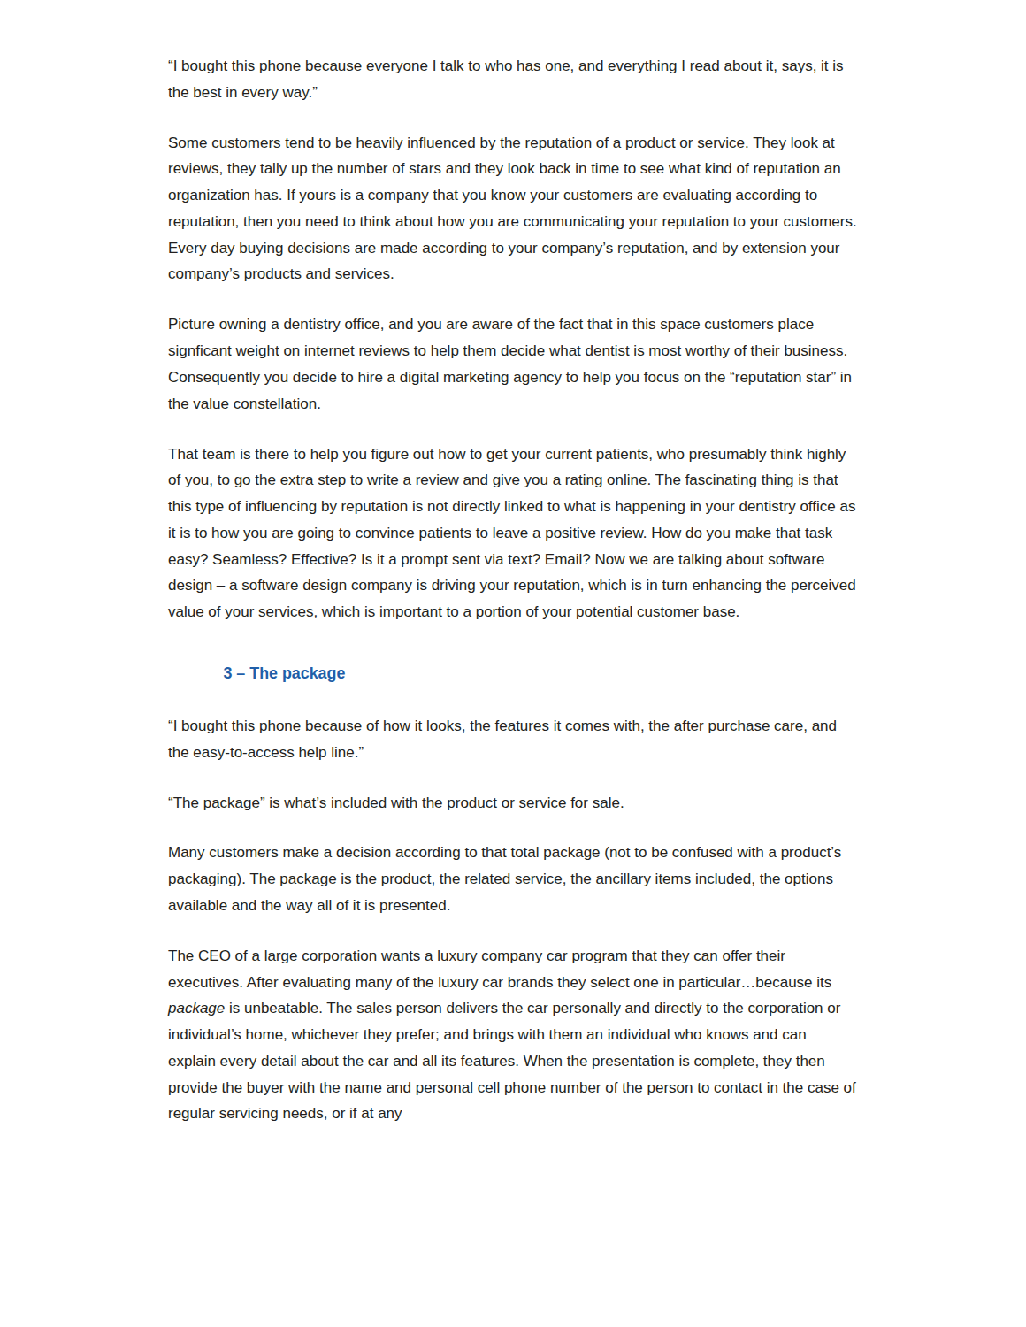“I bought this phone because everyone I talk to who has one, and everything I read about it, says, it is the best in every way.”
Some customers tend to be heavily influenced by the reputation of a product or service. They look at reviews, they tally up the number of stars and they look back in time to see what kind of reputation an organization has. If yours is a company that you know your customers are evaluating according to reputation, then you need to think about how you are communicating your reputation to your customers. Every day buying decisions are made according to your company’s reputation, and by extension your company’s products and services.
Picture owning a dentistry office, and you are aware of the fact that in this space customers place signficant weight on internet reviews to help them decide what dentist is most worthy of their business. Consequently you decide to hire a digital marketing agency to help you focus on the “reputation star” in the value constellation.
That team is there to help you figure out how to get your current patients, who presumably think highly of you, to go the extra step to write a review and give you a rating online. The fascinating thing is that this type of influencing by reputation is not directly linked to what is happening in your dentistry office as it is to how you are going to convince patients to leave a positive review. How do you make that task easy? Seamless? Effective? Is it a prompt sent via text? Email? Now we are talking about software design – a software design company is driving your reputation, which is in turn enhancing the perceived value of your services, which is important to a portion of your potential customer base.
3 – The package
“I bought this phone because of how it looks, the features it comes with, the after purchase care, and the easy-to-access help line.”
“The package” is what’s included with the product or service for sale.
Many customers make a decision according to that total package (not to be confused with a product’s packaging). The package is the product, the related service, the ancillary items included, the options available and the way all of it is presented.
The CEO of a large corporation wants a luxury company car program that they can offer their executives. After evaluating many of the luxury car brands they select one in particular…because its package is unbeatable. The sales person delivers the car personally and directly to the corporation or individual’s home, whichever they prefer; and brings with them an individual who knows and can explain every detail about the car and all its features. When the presentation is complete, they then provide the buyer with the name and personal cell phone number of the person to contact in the case of regular servicing needs, or if at any